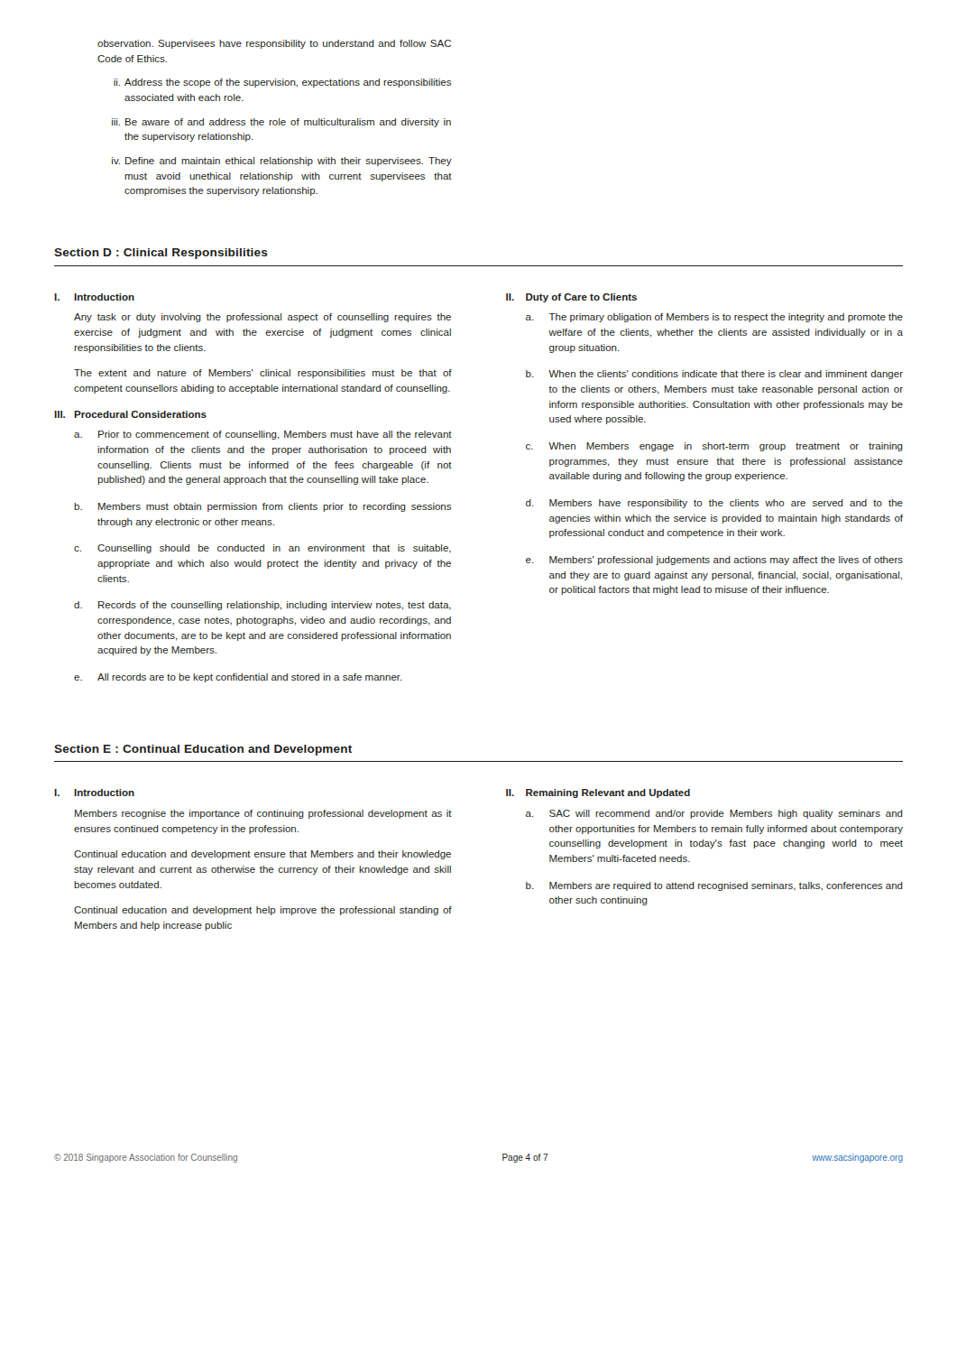observation. Supervisees have responsibility to understand and follow SAC Code of Ethics.
ii. Address the scope of the supervision, expectations and responsibilities associated with each role.
iii. Be aware of and address the role of multiculturalism and diversity in the supervisory relationship.
iv. Define and maintain ethical relationship with their supervisees. They must avoid unethical relationship with current supervisees that compromises the supervisory relationship.
Section D : Clinical Responsibilities
I. Introduction
Any task or duty involving the professional aspect of counselling requires the exercise of judgment and with the exercise of judgment comes clinical responsibilities to the clients.
The extent and nature of Members' clinical responsibilities must be that of competent counsellors abiding to acceptable international standard of counselling.
III. Procedural Considerations
a. Prior to commencement of counselling, Members must have all the relevant information of the clients and the proper authorisation to proceed with counselling. Clients must be informed of the fees chargeable (if not published) and the general approach that the counselling will take place.
b. Members must obtain permission from clients prior to recording sessions through any electronic or other means.
c. Counselling should be conducted in an environment that is suitable, appropriate and which also would protect the identity and privacy of the clients.
d. Records of the counselling relationship, including interview notes, test data, correspondence, case notes, photographs, video and audio recordings, and other documents, are to be kept and are considered professional information acquired by the Members.
e. All records are to be kept confidential and stored in a safe manner.
II. Duty of Care to Clients
a. The primary obligation of Members is to respect the integrity and promote the welfare of the clients, whether the clients are assisted individually or in a group situation.
b. When the clients' conditions indicate that there is clear and imminent danger to the clients or others, Members must take reasonable personal action or inform responsible authorities. Consultation with other professionals may be used where possible.
c. When Members engage in short-term group treatment or training programmes, they must ensure that there is professional assistance available during and following the group experience.
d. Members have responsibility to the clients who are served and to the agencies within which the service is provided to maintain high standards of professional conduct and competence in their work.
e. Members' professional judgements and actions may affect the lives of others and they are to guard against any personal, financial, social, organisational, or political factors that might lead to misuse of their influence.
Section E : Continual Education and Development
I. Introduction
Members recognise the importance of continuing professional development as it ensures continued competency in the profession.
Continual education and development ensure that Members and their knowledge stay relevant and current as otherwise the currency of their knowledge and skill becomes outdated.
Continual education and development help improve the professional standing of Members and help increase public
II. Remaining Relevant and Updated
a. SAC will recommend and/or provide Members high quality seminars and other opportunities for Members to remain fully informed about contemporary counselling development in today's fast pace changing world to meet Members' multi-faceted needs.
b. Members are required to attend recognised seminars, talks, conferences and other such continuing
© 2018 Singapore Association for Counselling
Page 4 of 7
www.sacsingapore.org